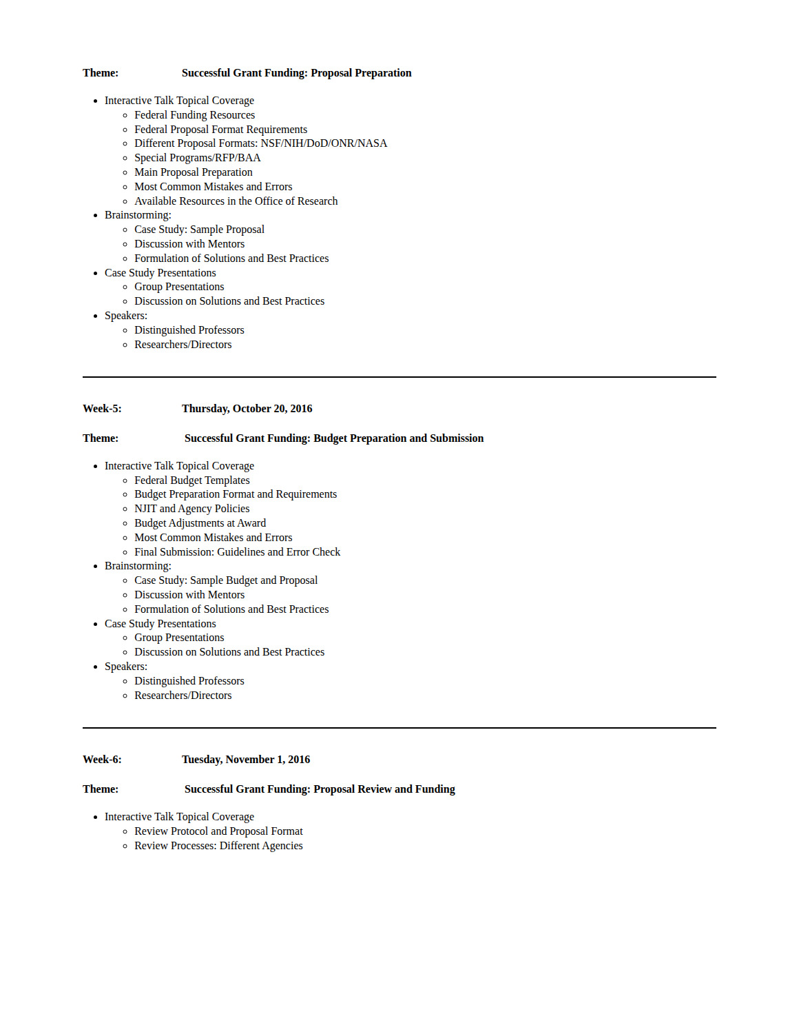Theme: Successful Grant Funding: Proposal Preparation
Interactive Talk Topical Coverage
Federal Funding Resources
Federal Proposal Format Requirements
Different Proposal Formats: NSF/NIH/DoD/ONR/NASA
Special Programs/RFP/BAA
Main Proposal Preparation
Most Common Mistakes and Errors
Available Resources in the Office of Research
Brainstorming:
Case Study: Sample Proposal
Discussion with Mentors
Formulation of Solutions and Best Practices
Case Study Presentations
Group Presentations
Discussion on Solutions and Best Practices
Speakers:
Distinguished Professors
Researchers/Directors
Week-5: Thursday, October 20, 2016
Theme: Successful Grant Funding: Budget Preparation and Submission
Interactive Talk Topical Coverage
Federal Budget Templates
Budget Preparation Format and Requirements
NJIT and Agency Policies
Budget Adjustments at Award
Most Common Mistakes and Errors
Final Submission: Guidelines and Error Check
Brainstorming:
Case Study: Sample Budget and Proposal
Discussion with Mentors
Formulation of Solutions and Best Practices
Case Study Presentations
Group Presentations
Discussion on Solutions and Best Practices
Speakers:
Distinguished Professors
Researchers/Directors
Week-6: Tuesday, November 1, 2016
Theme: Successful Grant Funding: Proposal Review and Funding
Interactive Talk Topical Coverage
Review Protocol and Proposal Format
Review Processes: Different Agencies